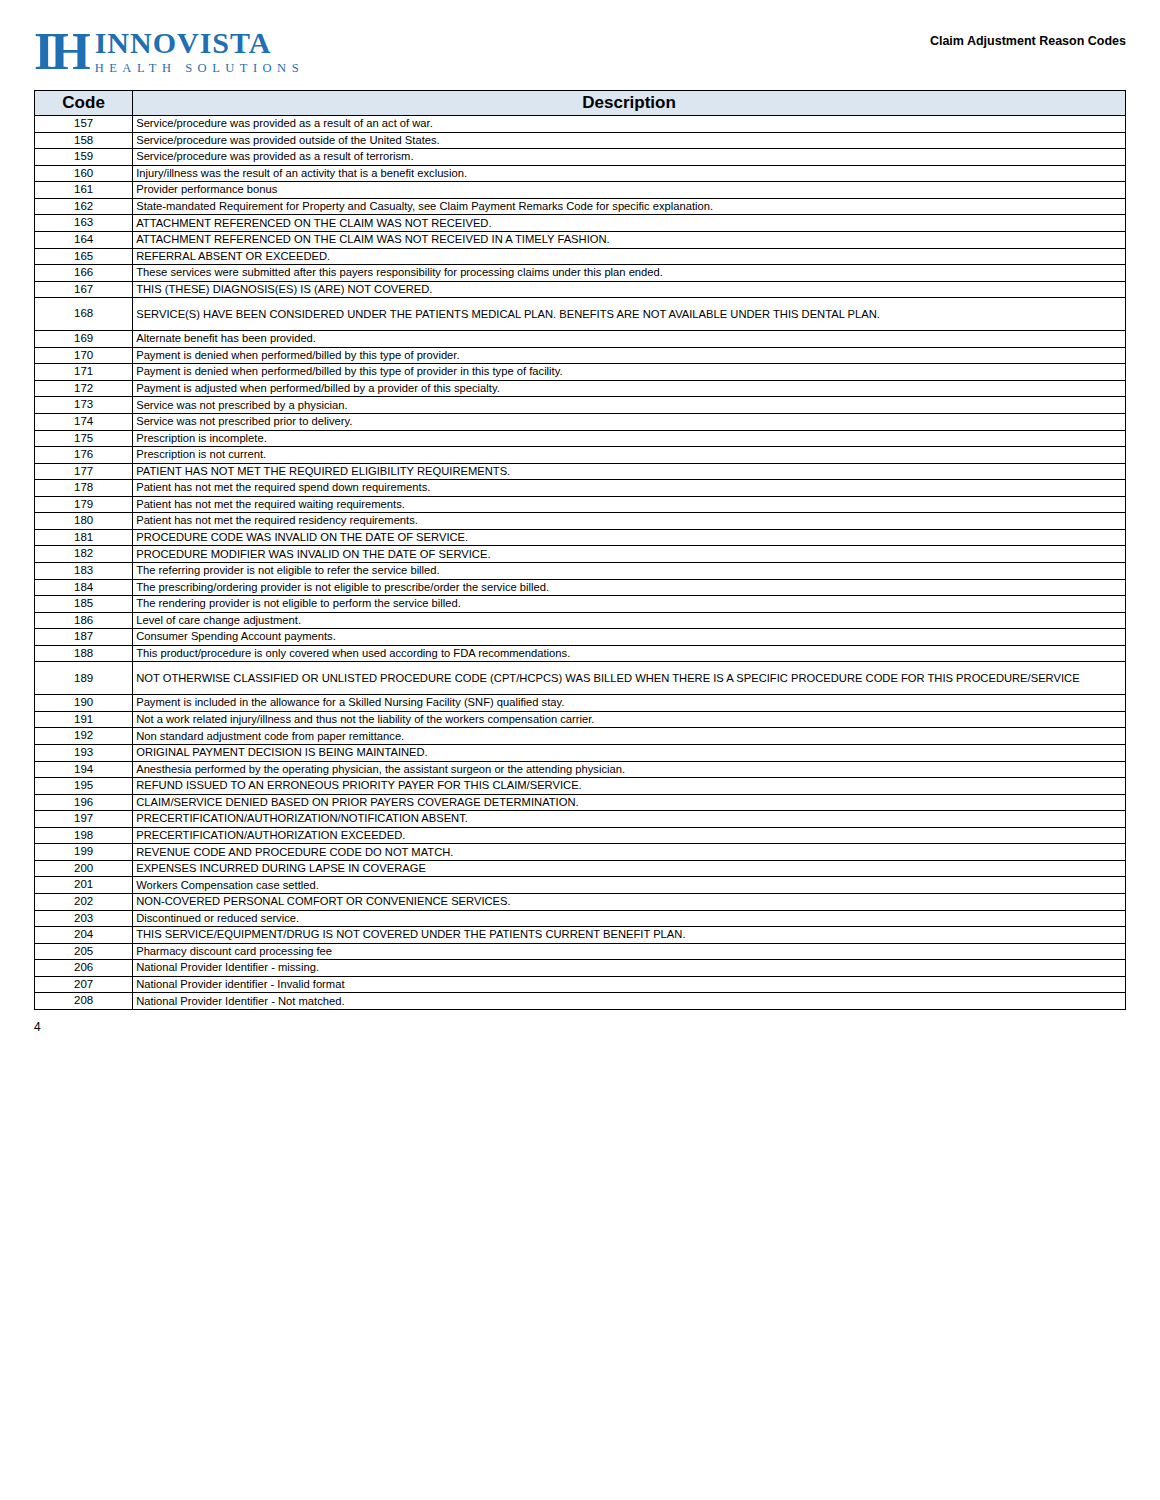IH
INNOVISTA
HEALTH SOLUTIONS
Claim Adjustment Reason Codes
| Code | Description |
| --- | --- |
| 157 | Service/procedure was provided as a result of an act of war. |
| 158 | Service/procedure was provided outside of the United States. |
| 159 | Service/procedure was provided as a result of terrorism. |
| 160 | Injury/illness was the result of an activity that is a benefit exclusion. |
| 161 | Provider performance bonus |
| 162 | State-mandated Requirement for Property and Casualty, see Claim Payment Remarks Code for specific explanation. |
| 163 | ATTACHMENT REFERENCED ON THE CLAIM WAS NOT RECEIVED. |
| 164 | ATTACHMENT REFERENCED ON THE CLAIM WAS NOT RECEIVED IN A TIMELY FASHION. |
| 165 | REFERRAL ABSENT OR EXCEEDED. |
| 166 | These services were submitted after this payers responsibility for processing claims under this plan ended. |
| 167 | THIS (THESE) DIAGNOSIS(ES) IS (ARE) NOT COVERED. |
| 168 | SERVICE(S) HAVE BEEN CONSIDERED UNDER THE PATIENTS MEDICAL PLAN. BENEFITS ARE NOT AVAILABLE UNDER THIS DENTAL PLAN. |
| 169 | Alternate benefit has been provided. |
| 170 | Payment is denied when performed/billed by this type of provider. |
| 171 | Payment is denied when performed/billed by this type of provider in this type of facility. |
| 172 | Payment is adjusted when performed/billed by a provider of this specialty. |
| 173 | Service was not prescribed by a physician. |
| 174 | Service was not prescribed prior to delivery. |
| 175 | Prescription is incomplete. |
| 176 | Prescription is not current. |
| 177 | PATIENT HAS NOT MET THE REQUIRED ELIGIBILITY REQUIREMENTS. |
| 178 | Patient has not met the required spend down requirements. |
| 179 | Patient has not met the required waiting requirements. |
| 180 | Patient has not met the required residency requirements. |
| 181 | PROCEDURE CODE WAS INVALID ON THE DATE OF SERVICE. |
| 182 | PROCEDURE MODIFIER WAS INVALID ON THE DATE OF SERVICE. |
| 183 | The referring provider is not eligible to refer the service billed. |
| 184 | The prescribing/ordering provider is not eligible to prescribe/order the service billed. |
| 185 | The rendering provider is not eligible to perform the service billed. |
| 186 | Level of care change adjustment. |
| 187 | Consumer Spending Account payments. |
| 188 | This product/procedure is only covered when used according to FDA recommendations. |
| 189 | NOT OTHERWISE CLASSIFIED OR UNLISTED PROCEDURE CODE (CPT/HCPCS) WAS BILLED WHEN THERE IS A SPECIFIC PROCEDURE CODE FOR THIS PROCEDURE/SERVICE |
| 190 | Payment is included in the allowance for a Skilled Nursing Facility (SNF) qualified stay. |
| 191 | Not a work related injury/illness and thus not the liability of the workers compensation carrier. |
| 192 | Non standard adjustment code from paper remittance. |
| 193 | ORIGINAL PAYMENT DECISION IS BEING MAINTAINED. |
| 194 | Anesthesia performed by the operating physician, the assistant surgeon or the attending physician. |
| 195 | REFUND ISSUED TO AN ERRONEOUS PRIORITY PAYER FOR THIS CLAIM/SERVICE. |
| 196 | CLAIM/SERVICE DENIED BASED ON PRIOR PAYERS COVERAGE DETERMINATION. |
| 197 | PRECERTIFICATION/AUTHORIZATION/NOTIFICATION ABSENT. |
| 198 | PRECERTIFICATION/AUTHORIZATION EXCEEDED. |
| 199 | REVENUE CODE AND PROCEDURE CODE DO NOT MATCH. |
| 200 | EXPENSES INCURRED DURING LAPSE IN COVERAGE |
| 201 | Workers Compensation case settled. |
| 202 | NON-COVERED PERSONAL COMFORT OR CONVENIENCE SERVICES. |
| 203 | Discontinued or reduced service. |
| 204 | THIS SERVICE/EQUIPMENT/DRUG IS NOT COVERED UNDER THE PATIENTS CURRENT BENEFIT PLAN. |
| 205 | Pharmacy discount card processing fee |
| 206 | National Provider Identifier - missing. |
| 207 | National Provider identifier - Invalid format |
| 208 | National Provider Identifier - Not matched. |
4